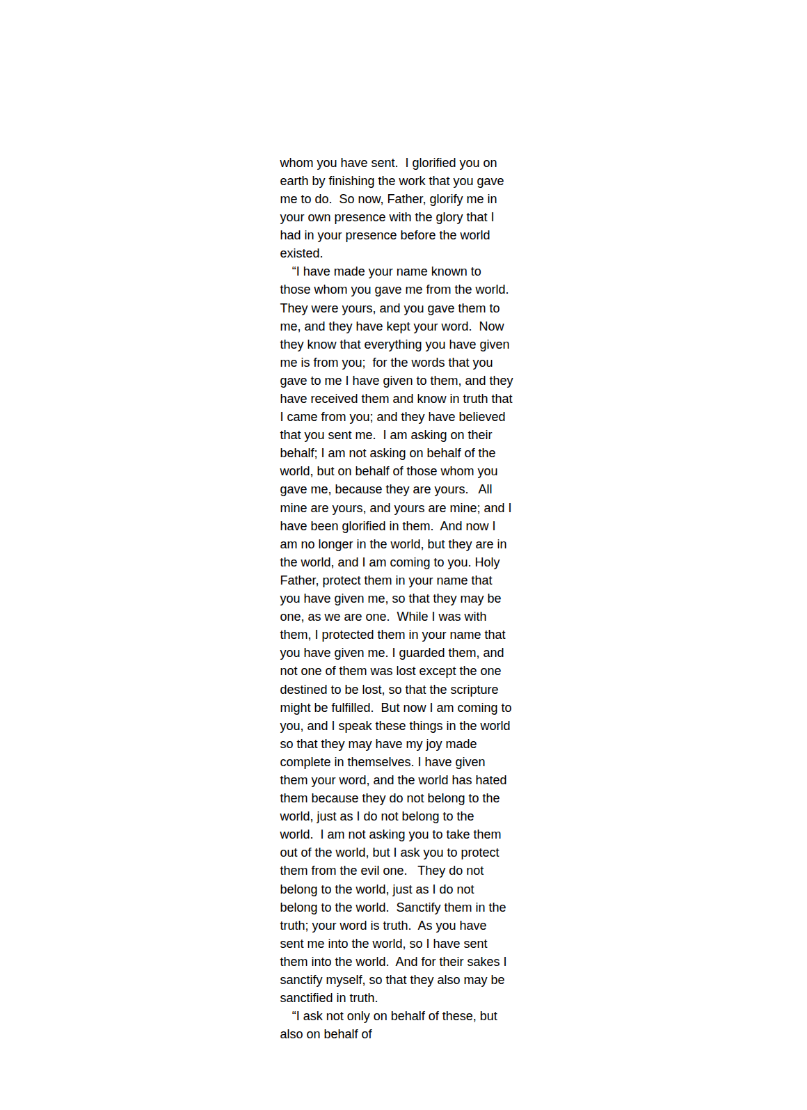whom you have sent. I glorified you on earth by finishing the work that you gave me to do. So now, Father, glorify me in your own presence with the glory that I had in your presence before the world existed.
“I have made your name known to those whom you gave me from the world. They were yours, and you gave them to me, and they have kept your word. Now they know that everything you have given me is from you; for the words that you gave to me I have given to them, and they have received them and know in truth that I came from you; and they have believed that you sent me. I am asking on their behalf; I am not asking on behalf of the world, but on behalf of those whom you gave me, because they are yours. All mine are yours, and yours are mine; and I have been glorified in them. And now I am no longer in the world, but they are in the world, and I am coming to you. Holy Father, protect them in your name that you have given me, so that they may be one, as we are one. While I was with them, I protected them in your name that you have given me. I guarded them, and not one of them was lost except the one destined to be lost, so that the scripture might be fulfilled. But now I am coming to you, and I speak these things in the world so that they may have my joy made complete in themselves. I have given them your word, and the world has hated them because they do not belong to the world, just as I do not belong to the world. I am not asking you to take them out of the world, but I ask you to protect them from the evil one. They do not belong to the world, just as I do not belong to the world. Sanctify them in the truth; your word is truth. As you have sent me into the world, so I have sent them into the world. And for their sakes I sanctify myself, so that they also may be sanctified in truth.
“I ask not only on behalf of these, but also on behalf of